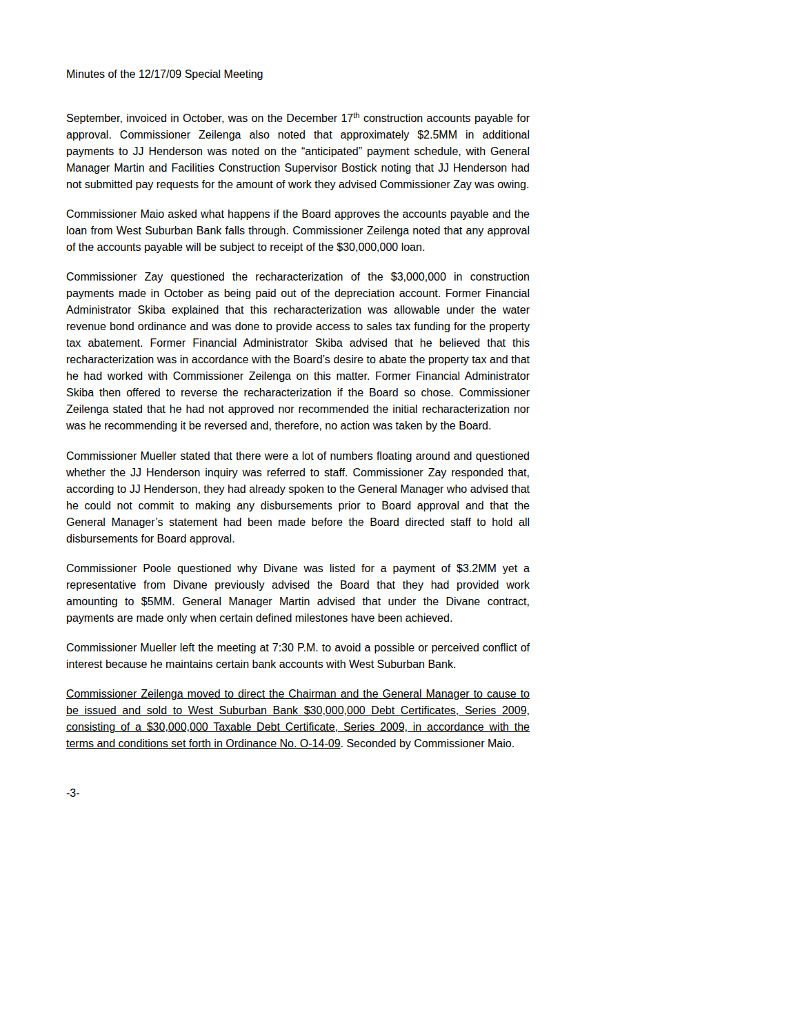Minutes of the 12/17/09 Special Meeting
September, invoiced in October, was on the December 17th construction accounts payable for approval. Commissioner Zeilenga also noted that approximately $2.5MM in additional payments to JJ Henderson was noted on the “anticipated” payment schedule, with General Manager Martin and Facilities Construction Supervisor Bostick noting that JJ Henderson had not submitted pay requests for the amount of work they advised Commissioner Zay was owing.
Commissioner Maio asked what happens if the Board approves the accounts payable and the loan from West Suburban Bank falls through. Commissioner Zeilenga noted that any approval of the accounts payable will be subject to receipt of the $30,000,000 loan.
Commissioner Zay questioned the recharacterization of the $3,000,000 in construction payments made in October as being paid out of the depreciation account. Former Financial Administrator Skiba explained that this recharacterization was allowable under the water revenue bond ordinance and was done to provide access to sales tax funding for the property tax abatement. Former Financial Administrator Skiba advised that he believed that this recharacterization was in accordance with the Board’s desire to abate the property tax and that he had worked with Commissioner Zeilenga on this matter. Former Financial Administrator Skiba then offered to reverse the recharacterization if the Board so chose. Commissioner Zeilenga stated that he had not approved nor recommended the initial recharacterization nor was he recommending it be reversed and, therefore, no action was taken by the Board.
Commissioner Mueller stated that there were a lot of numbers floating around and questioned whether the JJ Henderson inquiry was referred to staff. Commissioner Zay responded that, according to JJ Henderson, they had already spoken to the General Manager who advised that he could not commit to making any disbursements prior to Board approval and that the General Manager’s statement had been made before the Board directed staff to hold all disbursements for Board approval.
Commissioner Poole questioned why Divane was listed for a payment of $3.2MM yet a representative from Divane previously advised the Board that they had provided work amounting to $5MM. General Manager Martin advised that under the Divane contract, payments are made only when certain defined milestones have been achieved.
Commissioner Mueller left the meeting at 7:30 P.M. to avoid a possible or perceived conflict of interest because he maintains certain bank accounts with West Suburban Bank.
Commissioner Zeilenga moved to direct the Chairman and the General Manager to cause to be issued and sold to West Suburban Bank $30,000,000 Debt Certificates, Series 2009, consisting of a $30,000,000 Taxable Debt Certificate, Series 2009, in accordance with the terms and conditions set forth in Ordinance No. O-14-09. Seconded by Commissioner Maio.
-3-